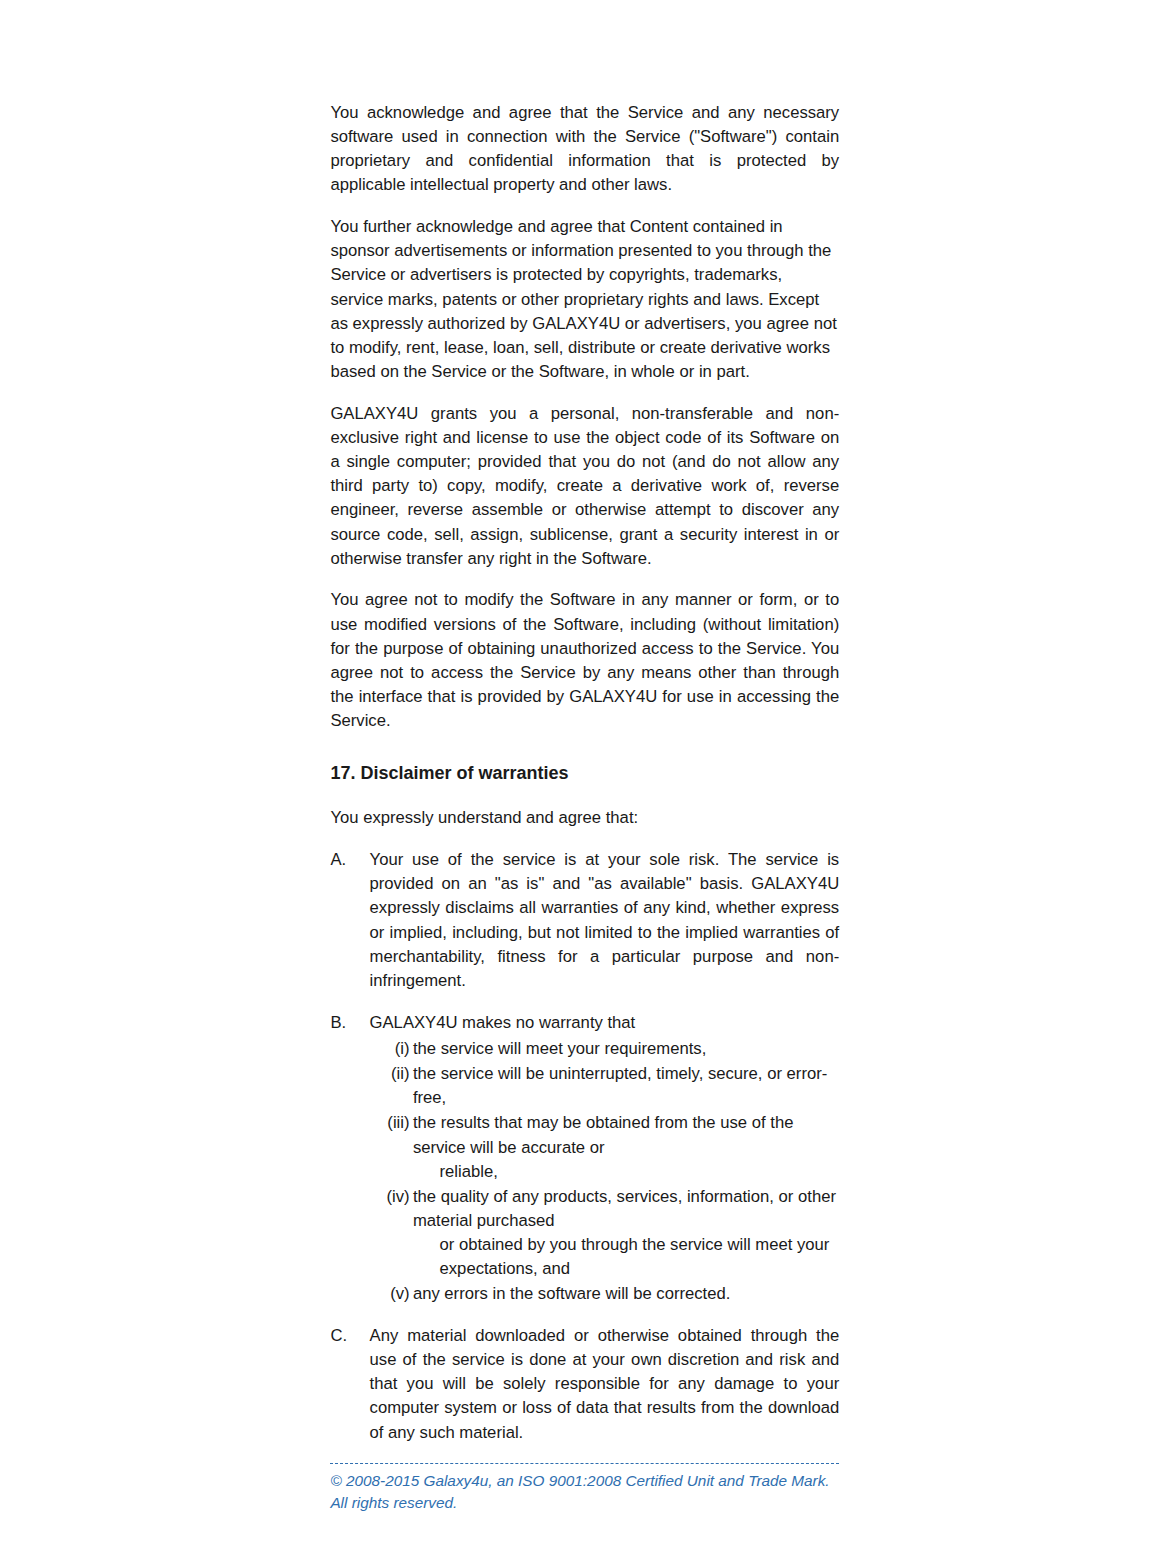You acknowledge and agree that the Service and any necessary software used in connection with the Service ("Software") contain proprietary and confidential information that is protected by applicable intellectual property and other laws.
You further acknowledge and agree that Content contained in sponsor advertisements or information presented to you through the Service or advertisers is protected by copyrights, trademarks, service marks, patents or other proprietary rights and laws. Except as expressly authorized by GALAXY4U or advertisers, you agree not to modify, rent, lease, loan, sell, distribute or create derivative works based on the Service or the Software, in whole or in part.
GALAXY4U grants you a personal, non-transferable and non-exclusive right and license to use the object code of its Software on a single computer; provided that you do not (and do not allow any third party to) copy, modify, create a derivative work of, reverse engineer, reverse assemble or otherwise attempt to discover any source code, sell, assign, sublicense, grant a security interest in or otherwise transfer any right in the Software.
You agree not to modify the Software in any manner or form, or to use modified versions of the Software, including (without limitation) for the purpose of obtaining unauthorized access to the Service. You agree not to access the Service by any means other than through the interface that is provided by GALAXY4U for use in accessing the Service.
17. Disclaimer of warranties
You expressly understand and agree that:
A. Your use of the service is at your sole risk. The service is provided on an "as is" and "as available" basis. GALAXY4U expressly disclaims all warranties of any kind, whether express or implied, including, but not limited to the implied warranties of merchantability, fitness for a particular purpose and non-infringement.
B. GALAXY4U makes no warranty that
(i) the service will meet your requirements,
(ii) the service will be uninterrupted, timely, secure, or error-free,
(iii) the results that may be obtained from the use of the service will be accurate or reliable,
(iv) the quality of any products, services, information, or other material purchased or obtained by you through the service will meet your expectations, and
(v) any errors in the software will be corrected.
C. Any material downloaded or otherwise obtained through the use of the service is done at your own discretion and risk and that you will be solely responsible for any damage to your computer system or loss of data that results from the download of any such material.
© 2008-2015 Galaxy4u, an ISO 9001:2008 Certified Unit and Trade Mark. All rights reserved.